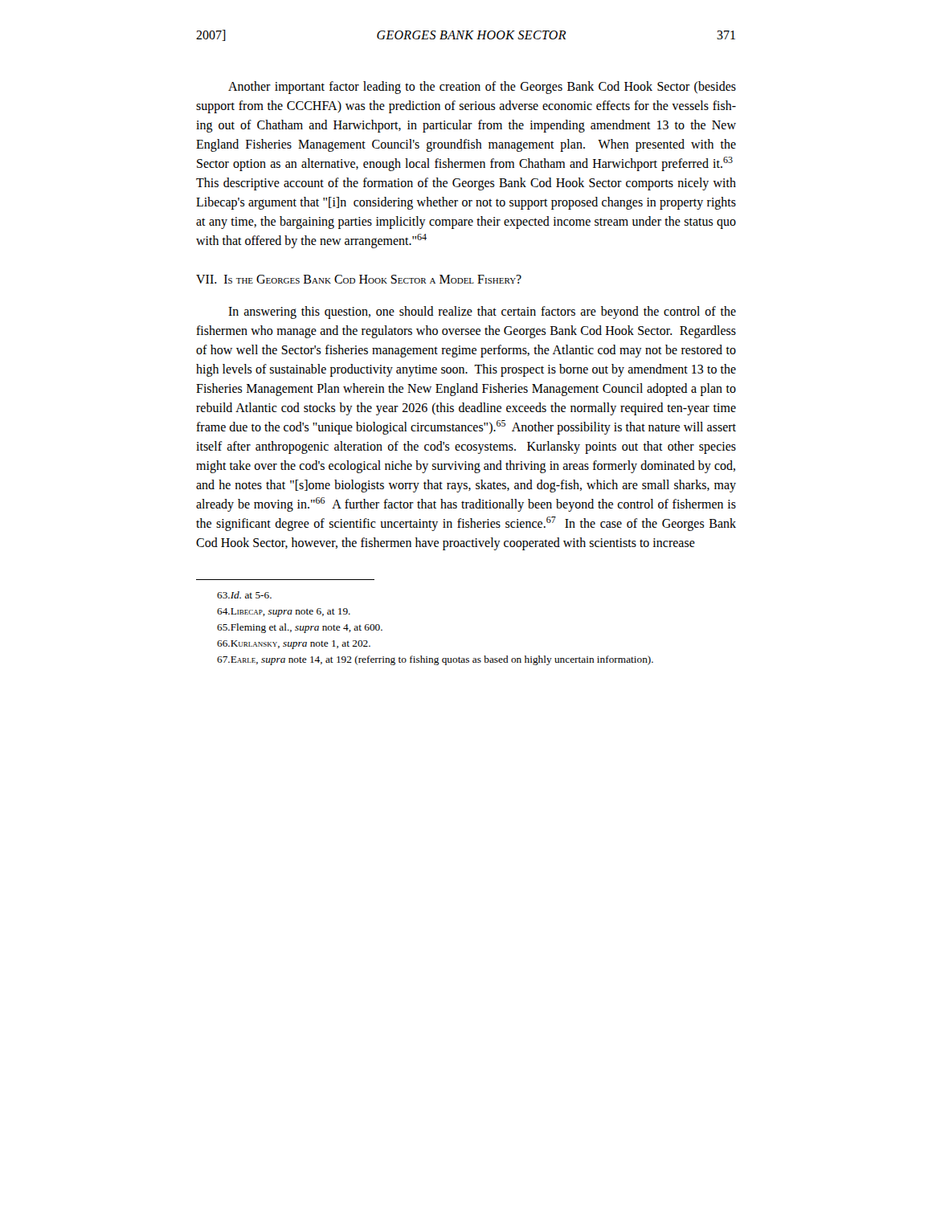2007] GEORGES BANK HOOK SECTOR 371
Another important factor leading to the creation of the Georges Bank Cod Hook Sector (besides support from the CCCHFA) was the prediction of serious adverse economic effects for the vessels fishing out of Chatham and Harwichport, in particular from the impending amendment 13 to the New England Fisheries Management Council's groundfish management plan. When presented with the Sector option as an alternative, enough local fishermen from Chatham and Harwichport preferred it.63 This descriptive account of the formation of the Georges Bank Cod Hook Sector comports nicely with Libecap's argument that "[i]n considering whether or not to support proposed changes in property rights at any time, the bargaining parties implicitly compare their expected income stream under the status quo with that offered by the new arrangement."64
VII. Is the Georges Bank Cod Hook Sector a Model Fishery?
In answering this question, one should realize that certain factors are beyond the control of the fishermen who manage and the regulators who oversee the Georges Bank Cod Hook Sector. Regardless of how well the Sector's fisheries management regime performs, the Atlantic cod may not be restored to high levels of sustainable productivity anytime soon. This prospect is borne out by amendment 13 to the Fisheries Management Plan wherein the New England Fisheries Management Council adopted a plan to rebuild Atlantic cod stocks by the year 2026 (this deadline exceeds the normally required ten-year time frame due to the cod's "unique biological circumstances").65 Another possibility is that nature will assert itself after anthropogenic alteration of the cod's ecosystems. Kurlansky points out that other species might take over the cod's ecological niche by surviving and thriving in areas formerly dominated by cod, and he notes that "[s]ome biologists worry that rays, skates, and dog-fish, which are small sharks, may already be moving in."66 A further factor that has traditionally been beyond the control of fishermen is the significant degree of scientific uncertainty in fisheries science.67 In the case of the Georges Bank Cod Hook Sector, however, the fishermen have proactively cooperated with scientists to increase
63. Id. at 5-6.
64. Libecap, supra note 6, at 19.
65. Fleming et al., supra note 4, at 600.
66. Kurlansky, supra note 1, at 202.
67. Earle, supra note 14, at 192 (referring to fishing quotas as based on highly uncertain information).